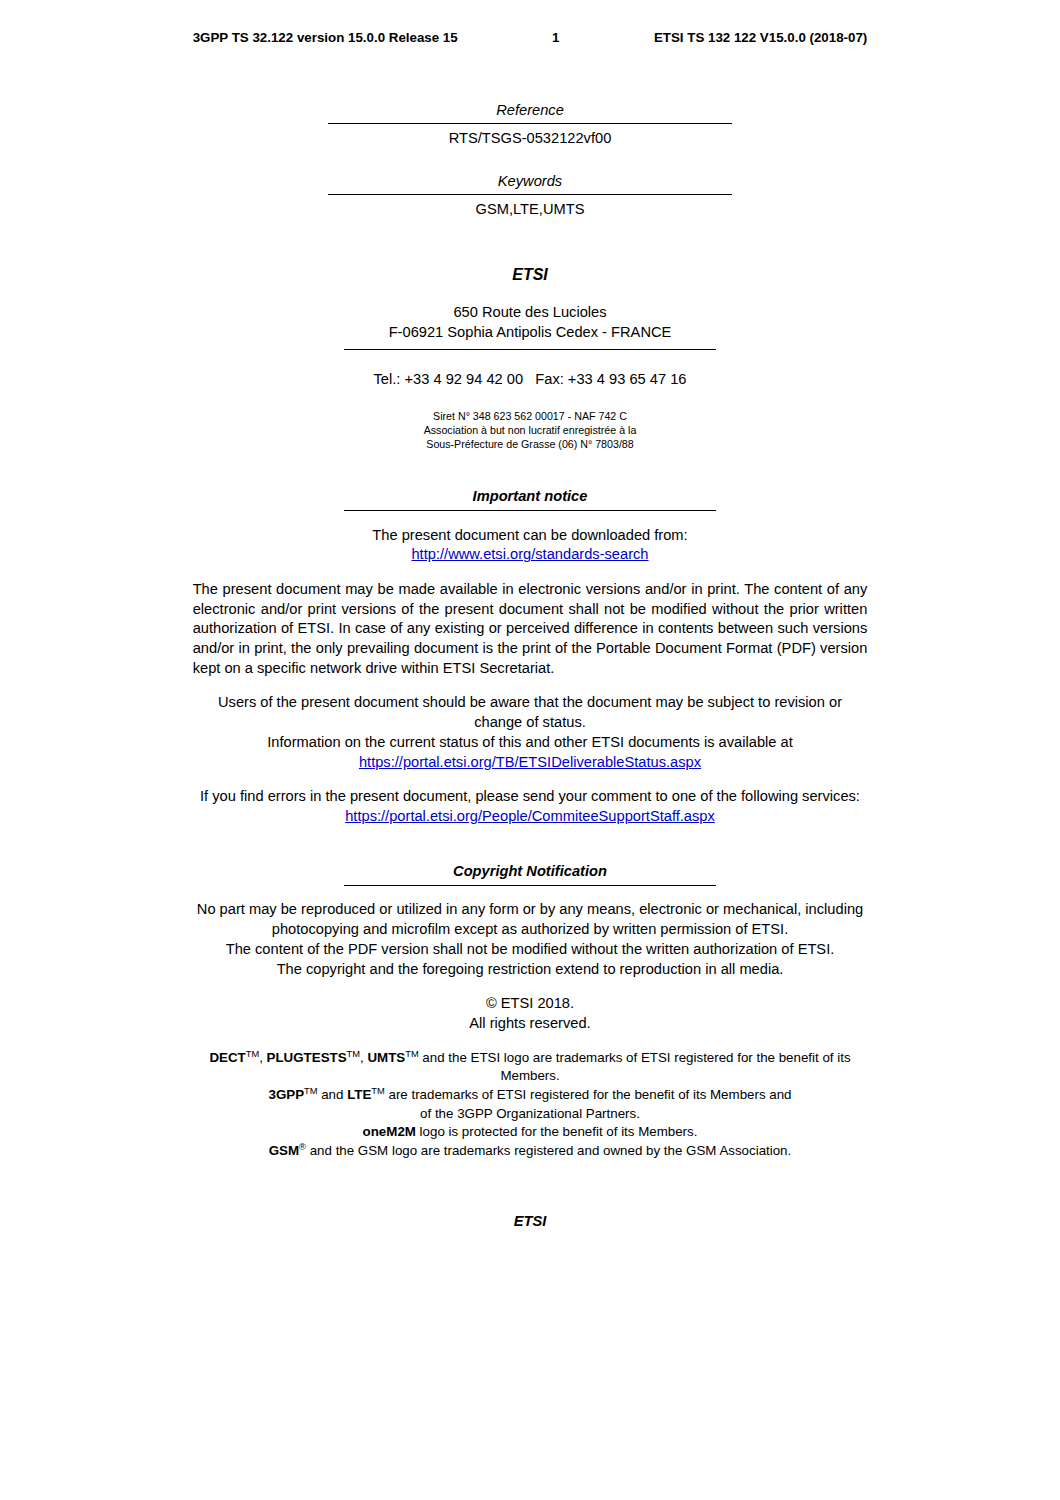3GPP TS 32.122 version 15.0.0 Release 15 1 ETSI TS 132 122 V15.0.0 (2018-07)
Reference
RTS/TSGS-0532122vf00
Keywords
GSM,LTE,UMTS
ETSI
650 Route des Lucioles F-06921 Sophia Antipolis Cedex - FRANCE
Tel.: +33 4 92 94 42 00 Fax: +33 4 93 65 47 16
Siret N° 348 623 562 00017 - NAF 742 C
Association à but non lucratif enregistrée à la
Sous-Préfecture de Grasse (06) N° 7803/88
Important notice
The present document can be downloaded from:
http://www.etsi.org/standards-search
The present document may be made available in electronic versions and/or in print. The content of any electronic and/or print versions of the present document shall not be modified without the prior written authorization of ETSI. In case of any existing or perceived difference in contents between such versions and/or in print, the only prevailing document is the print of the Portable Document Format (PDF) version kept on a specific network drive within ETSI Secretariat.
Users of the present document should be aware that the document may be subject to revision or change of status.
Information on the current status of this and other ETSI documents is available at
https://portal.etsi.org/TB/ETSIDeliverableStatus.aspx
If you find errors in the present document, please send your comment to one of the following services:
https://portal.etsi.org/People/CommiteeSupportStaff.aspx
Copyright Notification
No part may be reproduced or utilized in any form or by any means, electronic or mechanical, including photocopying and microfilm except as authorized by written permission of ETSI.
The content of the PDF version shall not be modified without the written authorization of ETSI.
The copyright and the foregoing restriction extend to reproduction in all media.
© ETSI 2018.
All rights reserved.
DECTTM, PLUGTESTSTM, UMTSTM and the ETSI logo are trademarks of ETSI registered for the benefit of its Members.
3GPPTM and LTETM are trademarks of ETSI registered for the benefit of its Members and
of the 3GPP Organizational Partners.
oneM2M logo is protected for the benefit of its Members.
GSM® and the GSM logo are trademarks registered and owned by the GSM Association.
ETSI